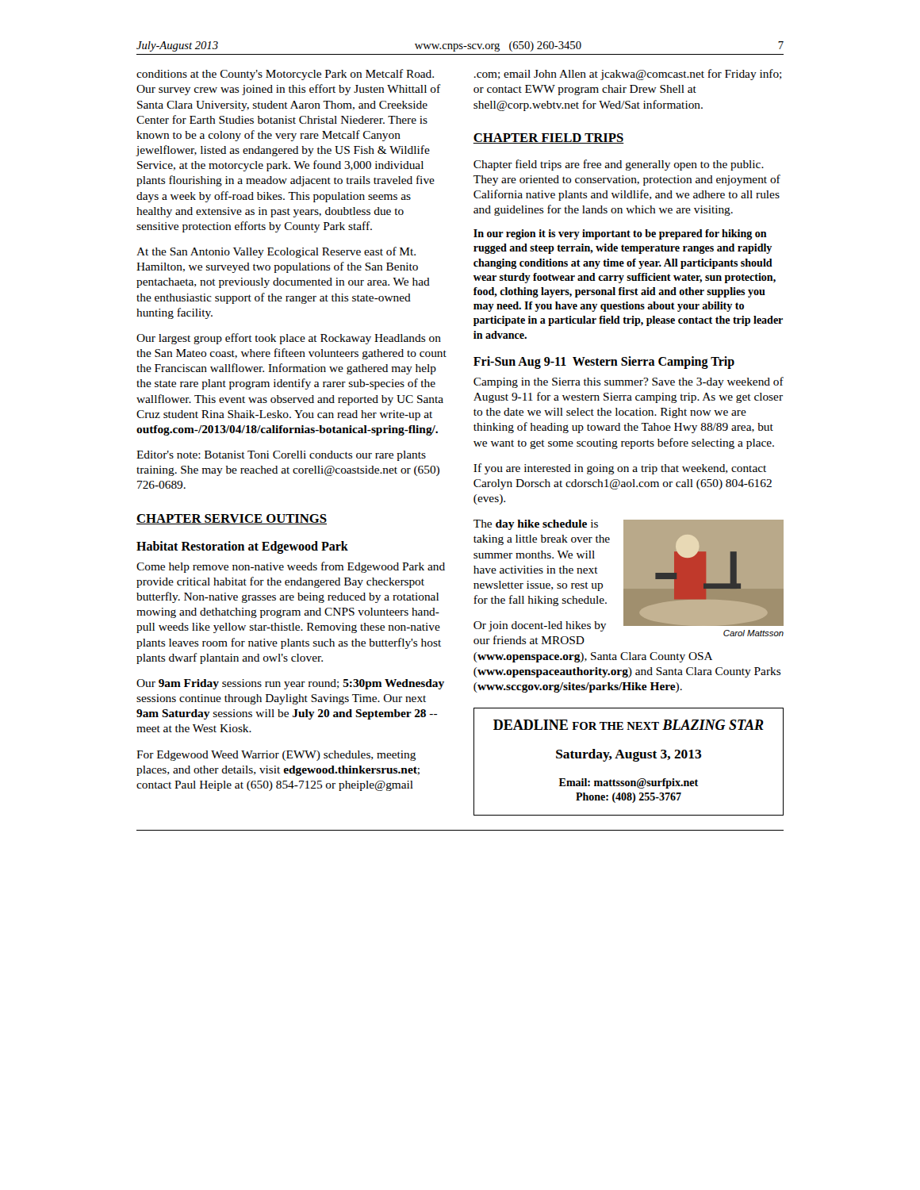July-August 2013 www.cnps-scv.org (650) 260-3450 7
conditions at the County's Motorcycle Park on Metcalf Road. Our survey crew was joined in this effort by Justen Whittall of Santa Clara University, student Aaron Thom, and Creekside Center for Earth Studies botanist Christal Niederer. There is known to be a colony of the very rare Metcalf Canyon jewelflower, listed as endangered by the US Fish & Wildlife Service, at the motorcycle park. We found 3,000 individual plants flourishing in a meadow adjacent to trails traveled five days a week by off-road bikes. This population seems as healthy and extensive as in past years, doubtless due to sensitive protection efforts by County Park staff.
At the San Antonio Valley Ecological Reserve east of Mt. Hamilton, we surveyed two populations of the San Benito pentachaeta, not previously documented in our area. We had the enthusiastic support of the ranger at this state-owned hunting facility.
Our largest group effort took place at Rockaway Headlands on the San Mateo coast, where fifteen volunteers gathered to count the Franciscan wallflower. Information we gathered may help the state rare plant program identify a rarer sub-species of the wallflower. This event was observed and reported by UC Santa Cruz student Rina Shaik-Lesko. You can read her write-up at outfog.com-/2013/04/18/californias-botanical-spring-fling/.
Editor's note: Botanist Toni Corelli conducts our rare plants training. She may be reached at corelli@coastside.net or (650) 726-0689.
CHAPTER SERVICE OUTINGS
Habitat Restoration at Edgewood Park
Come help remove non-native weeds from Edgewood Park and provide critical habitat for the endangered Bay checkerspot butterfly. Non-native grasses are being reduced by a rotational mowing and dethatching program and CNPS volunteers hand-pull weeds like yellow star-thistle. Removing these non-native plants leaves room for native plants such as the butterfly's host plants dwarf plantain and owl's clover.
Our 9am Friday sessions run year round; 5:30pm Wednesday sessions continue through Daylight Savings Time. Our next 9am Saturday sessions will be July 20 and September 28 -- meet at the West Kiosk.
For Edgewood Weed Warrior (EWW) schedules, meeting places, and other details, visit edgewood.thinkersrus.net; contact Paul Heiple at (650) 854-7125 or pheiple@gmail
.com; email John Allen at jcakwa@comcast.net for Friday info; or contact EWW program chair Drew Shell at shell@corp.webtv.net for Wed/Sat information.
CHAPTER FIELD TRIPS
Chapter field trips are free and generally open to the public. They are oriented to conservation, protection and enjoyment of California native plants and wildlife, and we adhere to all rules and guidelines for the lands on which we are visiting.
In our region it is very important to be prepared for hiking on rugged and steep terrain, wide temperature ranges and rapidly changing conditions at any time of year. All participants should wear sturdy footwear and carry sufficient water, sun protection, food, clothing layers, personal first aid and other supplies you may need. If you have any questions about your ability to participate in a particular field trip, please contact the trip leader in advance.
Fri-Sun Aug 9-11 Western Sierra Camping Trip
Camping in the Sierra this summer? Save the 3-day weekend of August 9-11 for a western Sierra camping trip. As we get closer to the date we will select the location. Right now we are thinking of heading up toward the Tahoe Hwy 88/89 area, but we want to get some scouting reports before selecting a place.
If you are interested in going on a trip that weekend, contact Carolyn Dorsch at cdorsch1@aol.com or call (650) 804-6162 (eves).
Carol Mattsson
The day hike schedule is taking a little break over the summer months. We will have activities in the next newsletter issue, so rest up for the fall hiking schedule.
Or join docent-led hikes by our friends at MROSD (www.openspace.org), Santa Clara County OSA (www.openspaceauthority.org) and Santa Clara County Parks (www.sccgov.org/sites/parks/Hike Here).
DEADLINE FOR THE NEXT BLAZING STAR
Saturday, August 3, 2013
Email: mattsson@surfpix.net
Phone: (408) 255-3767